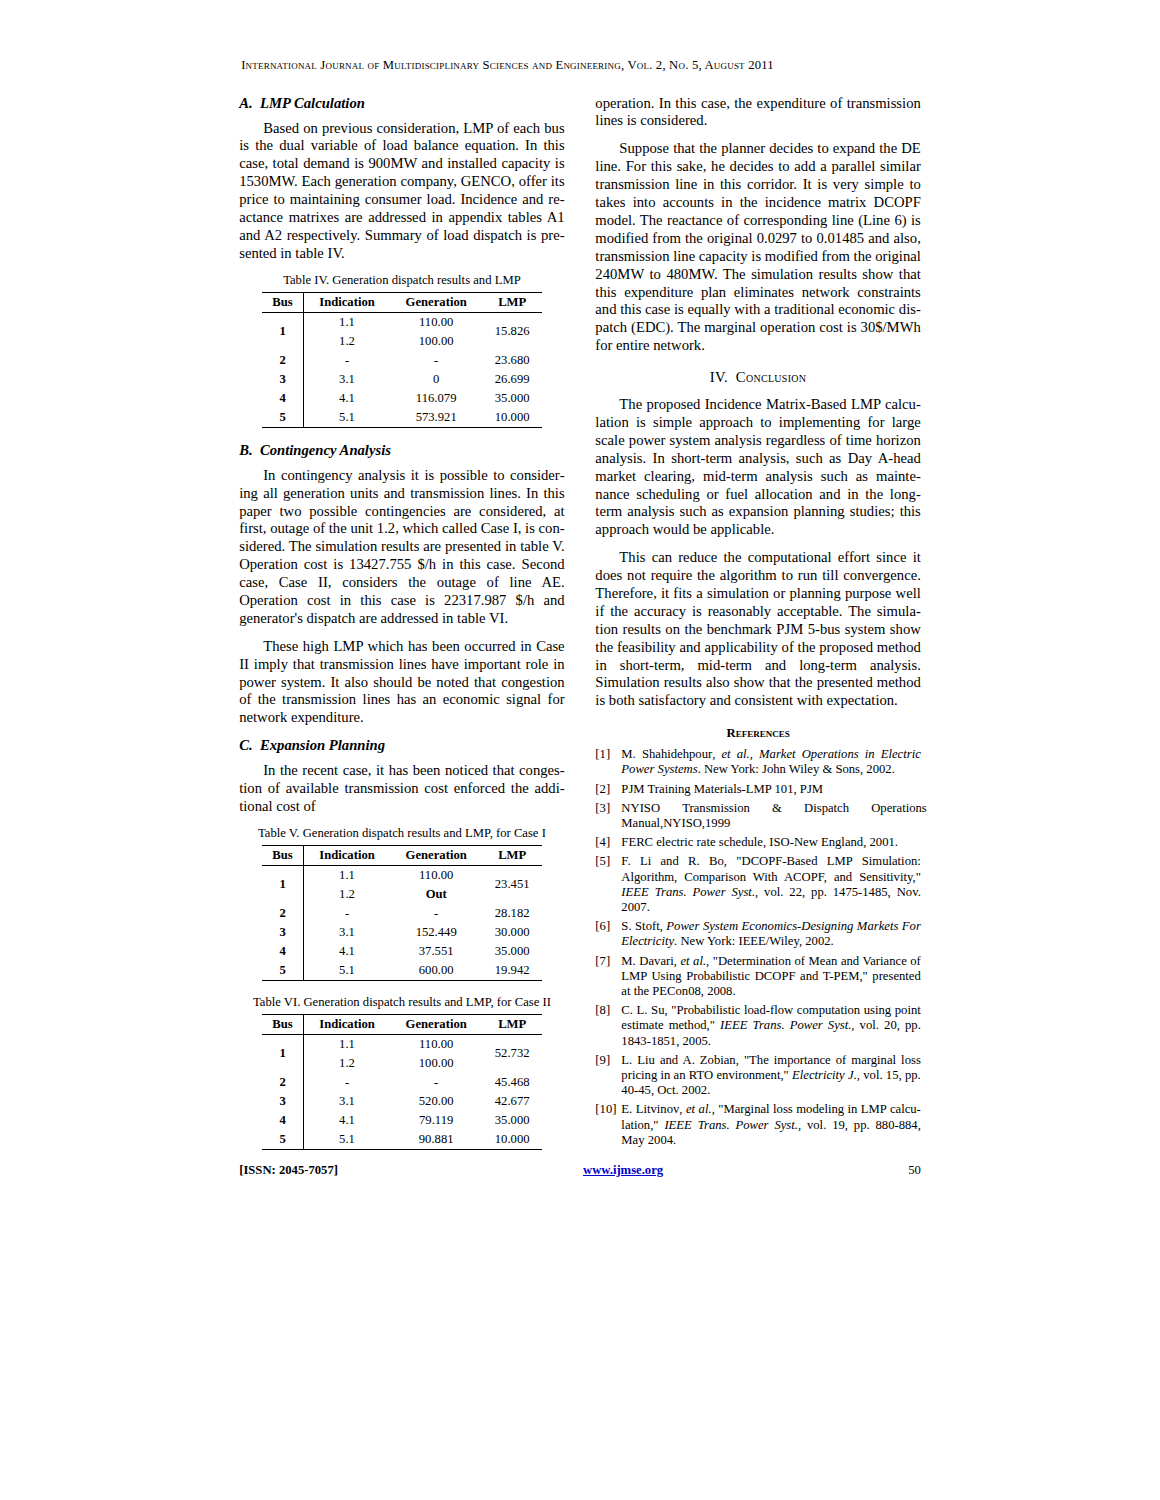International Journal of Multidisciplinary Sciences and Engineering, Vol. 2, No. 5, August 2011
A. LMP Calculation
Based on previous consideration, LMP of each bus is the dual variable of load balance equation. In this case, total demand is 900MW and installed capacity is 1530MW. Each generation company, GENCO, offer its price to maintaining consumer load. Incidence and reactance matrixes are addressed in appendix tables A1 and A2 respectively. Summary of load dispatch is presented in table IV.
Table IV. Generation dispatch results and LMP
| Bus | Indication | Generation | LMP |
| --- | --- | --- | --- |
| 1 | 1.1 | 110.00 | 15.826 |
| 1.2 | 100.00 |
| 2 | - | - | 23.680 |
| 3 | 3.1 | 0 | 26.699 |
| 4 | 4.1 | 116.079 | 35.000 |
| 5 | 5.1 | 573.921 | 10.000 |
B. Contingency Analysis
In contingency analysis it is possible to considering all generation units and transmission lines. In this paper two possible contingencies are considered, at first, outage of the unit 1.2, which called Case I, is considered. The simulation results are presented in table V. Operation cost is 13427.755 $/h in this case. Second case, Case II, considers the outage of line AE. Operation cost in this case is 22317.987 $/h and generator's dispatch are addressed in table VI.
These high LMP which has been occurred in Case II imply that transmission lines have important role in power system. It also should be noted that congestion of the transmission lines has an economic signal for network expenditure.
C. Expansion Planning
In the recent case, it has been noticed that congestion of available transmission cost enforced the additional cost of
Table V. Generation dispatch results and LMP, for Case I
| Bus | Indication | Generation | LMP |
| --- | --- | --- | --- |
| 1 | 1.1 | 110.00 | 23.451 |
| 1.2 | Out |
| 2 | - | - | 28.182 |
| 3 | 3.1 | 152.449 | 30.000 |
| 4 | 4.1 | 37.551 | 35.000 |
| 5 | 5.1 | 600.00 | 19.942 |
Table VI. Generation dispatch results and LMP, for Case II
| Bus | Indication | Generation | LMP |
| --- | --- | --- | --- |
| 1 | 1.1 | 110.00 | 52.732 |
| 1.2 | 100.00 |
| 2 | - | - | 45.468 |
| 3 | 3.1 | 520.00 | 42.677 |
| 4 | 4.1 | 79.119 | 35.000 |
| 5 | 5.1 | 90.881 | 10.000 |
operation. In this case, the expenditure of transmission lines is considered.
Suppose that the planner decides to expand the DE line. For this sake, he decides to add a parallel similar transmission line in this corridor. It is very simple to takes into accounts in the incidence matrix DCOPF model. The reactance of corresponding line (Line 6) is modified from the original 0.0297 to 0.01485 and also, transmission line capacity is modified from the original 240MW to 480MW. The simulation results show that this expenditure plan eliminates network constraints and this case is equally with a traditional economic dispatch (EDC). The marginal operation cost is 30$/MWh for entire network.
IV. Conclusion
The proposed Incidence Matrix-Based LMP calculation is simple approach to implementing for large scale power system analysis regardless of time horizon analysis. In short-term analysis, such as Day A-head market clearing, mid-term analysis such as maintenance scheduling or fuel allocation and in the long-term analysis such as expansion planning studies; this approach would be applicable.
This can reduce the computational effort since it does not require the algorithm to run till convergence. Therefore, it fits a simulation or planning purpose well if the accuracy is reasonably acceptable. The simulation results on the benchmark PJM 5-bus system show the feasibility and applicability of the proposed method in short-term, mid-term and long-term analysis. Simulation results also show that the presented method is both satisfactory and consistent with expectation.
References
M. Shahidehpour, et al., Market Operations in Electric Power Systems. New York: John Wiley & Sons, 2002.
PJM Training Materials-LMP 101, PJM
NYISO Transmission & Dispatch Operations Manual,NYISO,1999
FERC electric rate schedule, ISO-New England, 2001.
F. Li and R. Bo, "DCOPF-Based LMP Simulation: Algorithm, Comparison With ACOPF, and Sensitivity," IEEE Trans. Power Syst., vol. 22, pp. 1475-1485, Nov. 2007.
S. Stoft, Power System Economics-Designing Markets For Electricity. New York: IEEE/Wiley, 2002.
M. Davari, et al., "Determination of Mean and Variance of LMP Using Probabilistic DCOPF and T-PEM," presented at the PECon08, 2008.
C. L. Su, "Probabilistic load-flow computation using point estimate method," IEEE Trans. Power Syst., vol. 20, pp. 1843-1851, 2005.
L. Liu and A. Zobian, "The importance of marginal loss pricing in an RTO environment," Electricity J., vol. 15, pp. 40-45, Oct. 2002.
E. Litvinov, et al., "Marginal loss modeling in LMP calculation," IEEE Trans. Power Syst., vol. 19, pp. 880-884, May 2004.
[ISSN: 2045-7057] www.ijmse.org 50